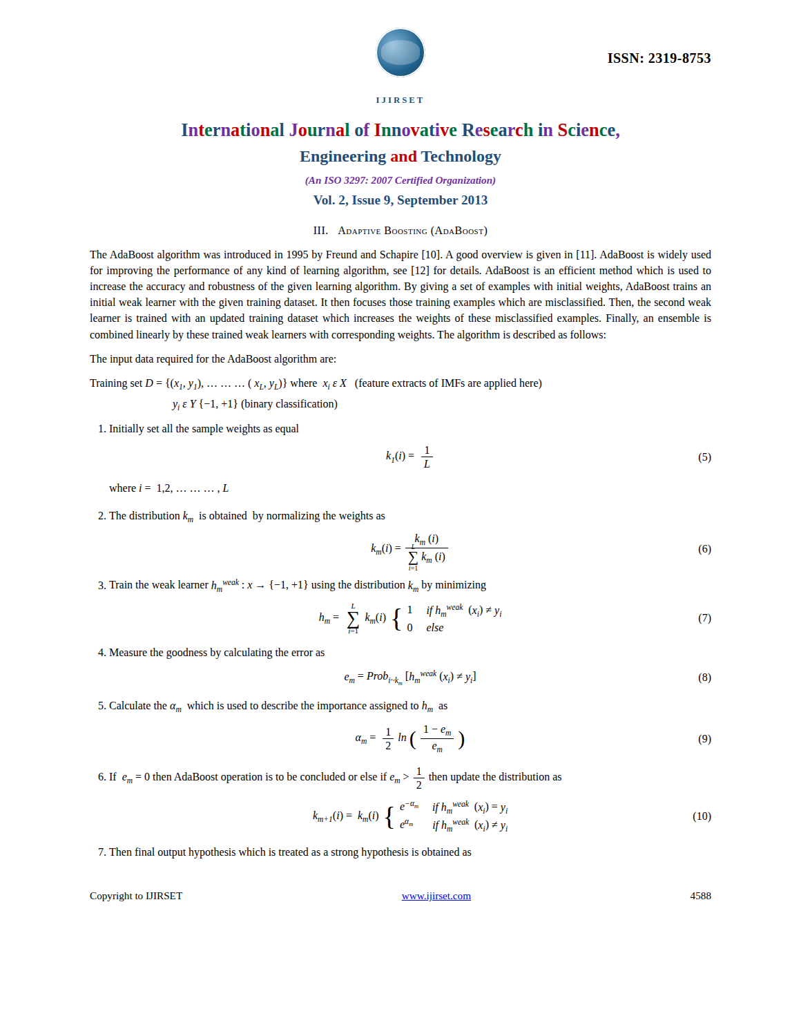ISSN: 2319-8753
IJIRSET
International Journal of Innovative Research in Science,
Engineering and Technology
(An ISO 3297: 2007 Certified Organization)
Vol. 2, Issue 9, September 2013
III. Adaptive Boosting (AdaBoost)
The AdaBoost algorithm was introduced in 1995 by Freund and Schapire [10]. A good overview is given in [11]. AdaBoost is widely used for improving the performance of any kind of learning algorithm, see [12] for details. AdaBoost is an efficient method which is used to increase the accuracy and robustness of the given learning algorithm. By giving a set of examples with initial weights, AdaBoost trains an initial weak learner with the given training dataset. It then focuses those training examples which are misclassified. Then, the second weak learner is trained with an updated training dataset which increases the weights of these misclassified examples. Finally, an ensemble is combined linearly by these trained weak learners with corresponding weights. The algorithm is described as follows:
The input data required for the AdaBoost algorithm are:
Training set D = {(x1, y1), … … … ( xL, yL)} where xi ε X (feature extracts of IMFs are applied here)
yi ε Y {−1, +1} (binary classification)
Initially set all the sample weights as equal
k1(i) = 1 L
(5)
where i = 1,2, … … … , L
The distribution km is obtained by normalizing the weights as
km(i) = km (i) ∑Li=1 km (i)
(6)
Train the weak learner hmweak : x → {−1, +1} using the distribution km by minimizing
hm = L ∑ i=1 km(i) { 1 if hmweak (xi) ≠ yi 0 else
(7)
Measure the goodness by calculating the error as
em = Probi~km [hmweak (xi) ≠ yi]
(8)
Calculate the αm which is used to describe the importance assigned to hm as
αm = 12 ln ( 1 − em em )
(9)
If em = 0 then AdaBoost operation is to be concluded or else if em > 12 then update the distribution as
km+1(i) = km(i) { e−αm if hmweak (xi) = yi eαm if hmweak (xi) ≠ yi
(10)
Then final output hypothesis which is treated as a strong hypothesis is obtained as
Copyright to IJIRSET
www.ijirset.com
4588